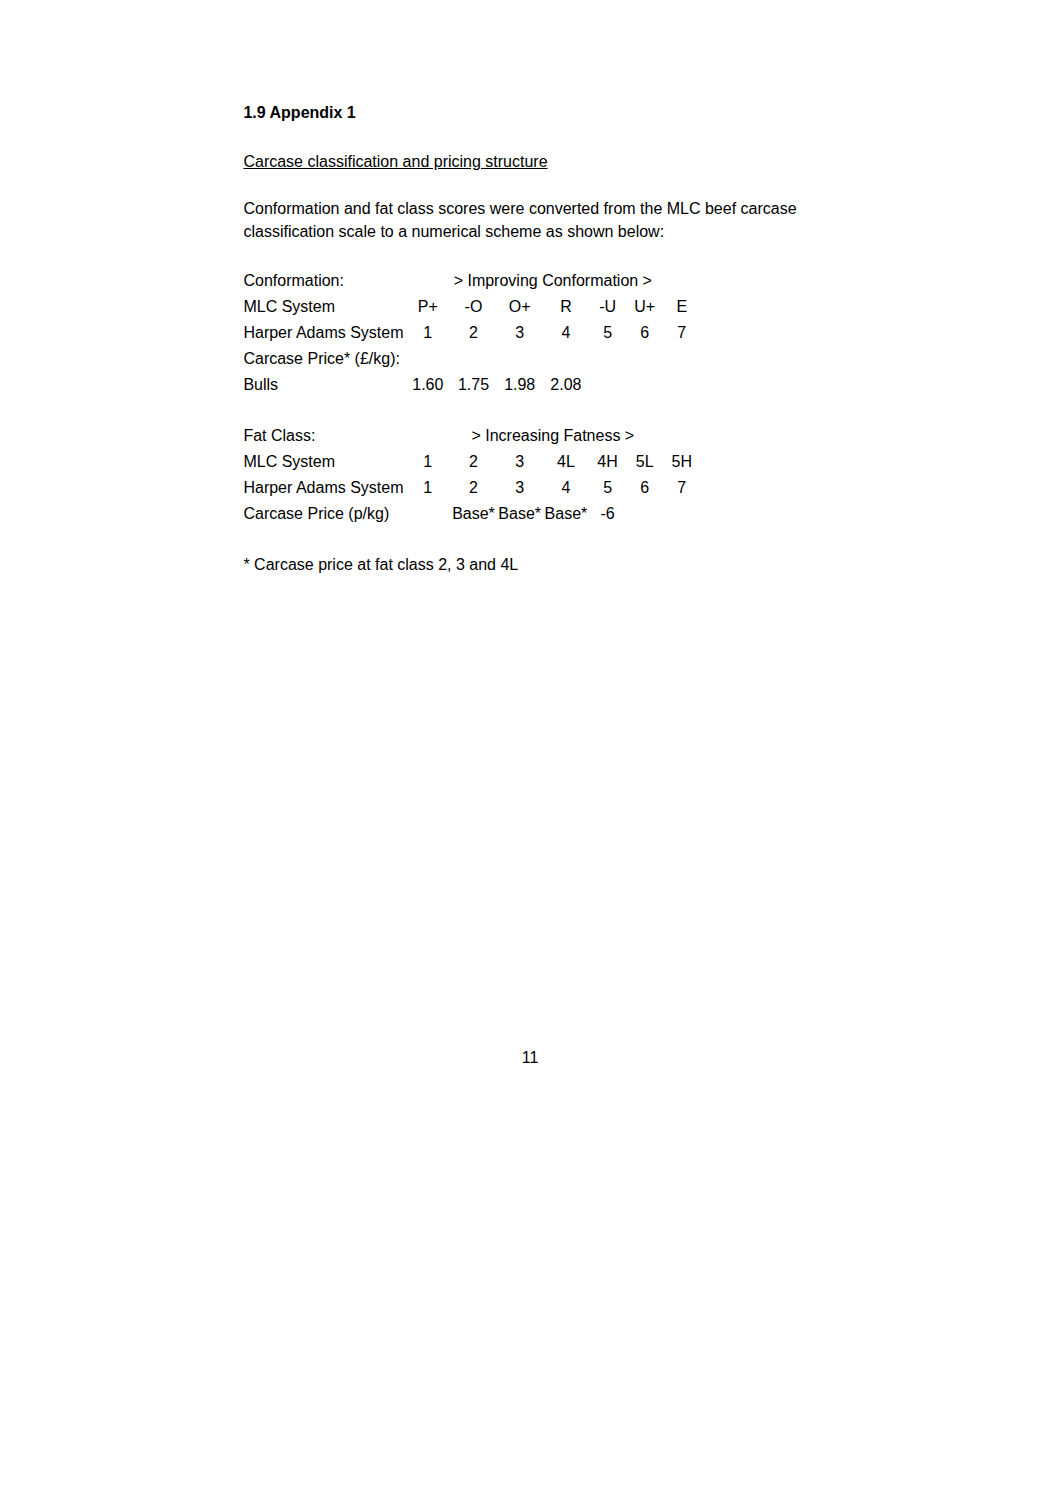1.9 Appendix 1
Carcase classification and pricing structure
Conformation and fat class scores were converted from the MLC beef carcase classification scale to a numerical scheme as shown below:
| Conformation: | > Improving Conformation > |
| MLC System | P+ | -O | O+ | R | -U | U+ | E |
| Harper Adams System | 1 | 2 | 3 | 4 | 5 | 6 | 7 |
| Carcase Price* (£/kg): | |
| Bulls | 1.60 | 1.75 | 1.98 | 2.08 | |
| Fat Class: | > Increasing Fatness > |
| MLC System | 1 | 2 | 3 | 4L | 4H | 5L | 5H |
| Harper Adams System | 1 | 2 | 3 | 4 | 5 | 6 | 7 |
| Carcase Price (p/kg) | | Base* | Base* | Base* | -6 | | |
* Carcase price at fat class 2, 3 and 4L
11